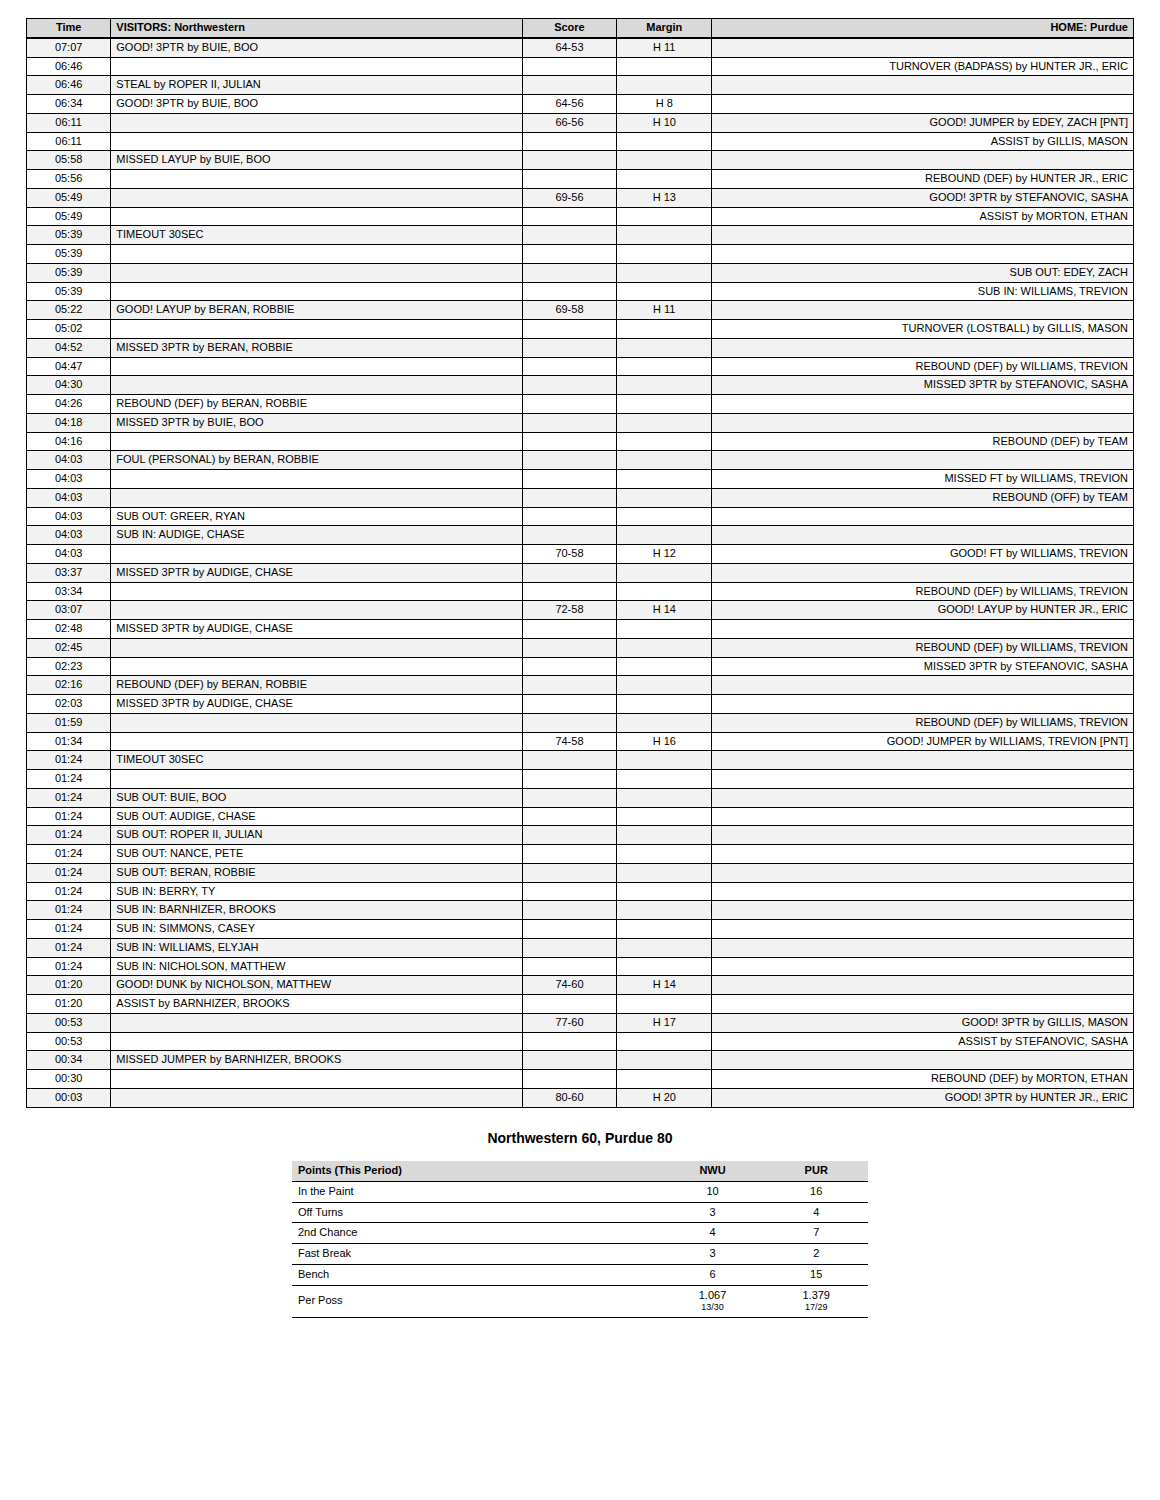Play-by-play, second half
| Time | VISITORS: Northwestern | Score | Margin | HOME: Purdue |
| --- | --- | --- | --- | --- |
| 07:07 | GOOD! 3PTR by BUIE, BOO | 64-53 | H 11 | |
| 06:46 | | | | TURNOVER (BADPASS) by HUNTER JR., ERIC |
| 06:46 | STEAL by ROPER II, JULIAN | | | |
| 06:34 | GOOD! 3PTR by BUIE, BOO | 64-56 | H 8 | |
| 06:11 | | 66-56 | H 10 | GOOD! JUMPER by EDEY, ZACH [PNT] |
| 06:11 | | | | ASSIST by GILLIS, MASON |
| 05:58 | MISSED LAYUP by BUIE, BOO | | | |
| 05:56 | | | | REBOUND (DEF) by HUNTER JR., ERIC |
| 05:49 | | 69-56 | H 13 | GOOD! 3PTR by STEFANOVIC, SASHA |
| 05:49 | | | | ASSIST by MORTON, ETHAN |
| 05:39 | TIMEOUT 30SEC | | | |
| 05:39 | | | | |
| 05:39 | | | | SUB OUT: EDEY, ZACH |
| 05:39 | | | | SUB IN: WILLIAMS, TREVION |
| 05:22 | GOOD! LAYUP by BERAN, ROBBIE | 69-58 | H 11 | |
| 05:02 | | | | TURNOVER (LOSTBALL) by GILLIS, MASON |
| 04:52 | MISSED 3PTR by BERAN, ROBBIE | | | |
| 04:47 | | | | REBOUND (DEF) by WILLIAMS, TREVION |
| 04:30 | | | | MISSED 3PTR by STEFANOVIC, SASHA |
| 04:26 | REBOUND (DEF) by BERAN, ROBBIE | | | |
| 04:18 | MISSED 3PTR by BUIE, BOO | | | |
| 04:16 | | | | REBOUND (DEF) by TEAM |
| 04:03 | FOUL (PERSONAL) by BERAN, ROBBIE | | | |
| 04:03 | | | | MISSED FT by WILLIAMS, TREVION |
| 04:03 | | | | REBOUND (OFF) by TEAM |
| 04:03 | SUB OUT: GREER, RYAN | | | |
| 04:03 | SUB IN: AUDIGE, CHASE | | | |
| 04:03 | | 70-58 | H 12 | GOOD! FT by WILLIAMS, TREVION |
| 03:37 | MISSED 3PTR by AUDIGE, CHASE | | | |
| 03:34 | | | | REBOUND (DEF) by WILLIAMS, TREVION |
| 03:07 | | 72-58 | H 14 | GOOD! LAYUP by HUNTER JR., ERIC |
| 02:48 | MISSED 3PTR by AUDIGE, CHASE | | | |
| 02:45 | | | | REBOUND (DEF) by WILLIAMS, TREVION |
| 02:23 | | | | MISSED 3PTR by STEFANOVIC, SASHA |
| 02:16 | REBOUND (DEF) by BERAN, ROBBIE | | | |
| 02:03 | MISSED 3PTR by AUDIGE, CHASE | | | |
| 01:59 | | | | REBOUND (DEF) by WILLIAMS, TREVION |
| 01:34 | | 74-58 | H 16 | GOOD! JUMPER by WILLIAMS, TREVION [PNT] |
| 01:24 | TIMEOUT 30SEC | | | |
| 01:24 | | | | |
| 01:24 | SUB OUT: BUIE, BOO | | | |
| 01:24 | SUB OUT: AUDIGE, CHASE | | | |
| 01:24 | SUB OUT: ROPER II, JULIAN | | | |
| 01:24 | SUB OUT: NANCE, PETE | | | |
| 01:24 | SUB OUT: BERAN, ROBBIE | | | |
| 01:24 | SUB IN: BERRY, TY | | | |
| 01:24 | SUB IN: BARNHIZER, BROOKS | | | |
| 01:24 | SUB IN: SIMMONS, CASEY | | | |
| 01:24 | SUB IN: WILLIAMS, ELYJAH | | | |
| 01:24 | SUB IN: NICHOLSON, MATTHEW | | | |
| 01:20 | GOOD! DUNK by NICHOLSON, MATTHEW | 74-60 | H 14 | |
| 01:20 | ASSIST by BARNHIZER, BROOKS | | | |
| 00:53 | | 77-60 | H 17 | GOOD! 3PTR by GILLIS, MASON |
| 00:53 | | | | ASSIST by STEFANOVIC, SASHA |
| 00:34 | MISSED JUMPER by BARNHIZER, BROOKS | | | |
| 00:30 | | | | REBOUND (DEF) by MORTON, ETHAN |
| 00:03 | | 80-60 | H 20 | GOOD! 3PTR by HUNTER JR., ERIC |
Northwestern 60, Purdue 80
| Points (This Period) | NWU | PUR |
| --- | --- | --- |
| In the Paint | 10 | 16 |
| Off Turns | 3 | 4 |
| 2nd Chance | 4 | 7 |
| Fast Break | 3 | 2 |
| Bench | 6 | 15 |
| Per Poss | 1.067 13/30 | 1.379 17/29 |